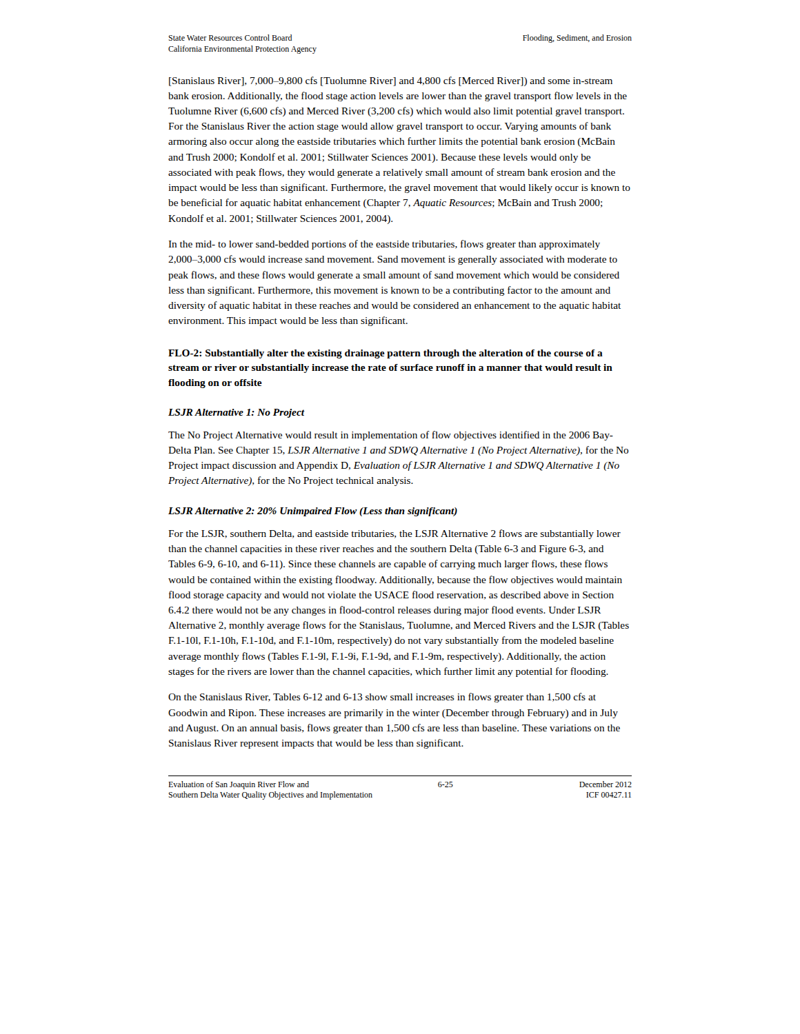State Water Resources Control Board
California Environmental Protection Agency
Flooding, Sediment, and Erosion
[Stanislaus River], 7,000–9,800 cfs [Tuolumne River] and 4,800 cfs [Merced River]) and some in-stream bank erosion. Additionally, the flood stage action levels are lower than the gravel transport flow levels in the Tuolumne River (6,600 cfs) and Merced River (3,200 cfs) which would also limit potential gravel transport. For the Stanislaus River the action stage would allow gravel transport to occur. Varying amounts of bank armoring also occur along the eastside tributaries which further limits the potential bank erosion (McBain and Trush 2000; Kondolf et al. 2001; Stillwater Sciences 2001). Because these levels would only be associated with peak flows, they would generate a relatively small amount of stream bank erosion and the impact would be less than significant. Furthermore, the gravel movement that would likely occur is known to be beneficial for aquatic habitat enhancement (Chapter 7, Aquatic Resources; McBain and Trush 2000; Kondolf et al. 2001; Stillwater Sciences 2001, 2004).
In the mid- to lower sand-bedded portions of the eastside tributaries, flows greater than approximately 2,000–3,000 cfs would increase sand movement. Sand movement is generally associated with moderate to peak flows, and these flows would generate a small amount of sand movement which would be considered less than significant. Furthermore, this movement is known to be a contributing factor to the amount and diversity of aquatic habitat in these reaches and would be considered an enhancement to the aquatic habitat environment. This impact would be less than significant.
FLO-2: Substantially alter the existing drainage pattern through the alteration of the course of a stream or river or substantially increase the rate of surface runoff in a manner that would result in flooding on or offsite
LSJR Alternative 1: No Project
The No Project Alternative would result in implementation of flow objectives identified in the 2006 Bay-Delta Plan. See Chapter 15, LSJR Alternative 1 and SDWQ Alternative 1 (No Project Alternative), for the No Project impact discussion and Appendix D, Evaluation of LSJR Alternative 1 and SDWQ Alternative 1 (No Project Alternative), for the No Project technical analysis.
LSJR Alternative 2: 20% Unimpaired Flow (Less than significant)
For the LSJR, southern Delta, and eastside tributaries, the LSJR Alternative 2 flows are substantially lower than the channel capacities in these river reaches and the southern Delta (Table 6-3 and Figure 6-3, and Tables 6-9, 6-10, and 6-11). Since these channels are capable of carrying much larger flows, these flows would be contained within the existing floodway. Additionally, because the flow objectives would maintain flood storage capacity and would not violate the USACE flood reservation, as described above in Section 6.4.2 there would not be any changes in flood-control releases during major flood events. Under LSJR Alternative 2, monthly average flows for the Stanislaus, Tuolumne, and Merced Rivers and the LSJR (Tables F.1-10l, F.1-10h, F.1-10d, and F.1-10m, respectively) do not vary substantially from the modeled baseline average monthly flows (Tables F.1-9l, F.1-9i, F.1-9d, and F.1-9m, respectively). Additionally, the action stages for the rivers are lower than the channel capacities, which further limit any potential for flooding.
On the Stanislaus River, Tables 6-12 and 6-13 show small increases in flows greater than 1,500 cfs at Goodwin and Ripon. These increases are primarily in the winter (December through February) and in July and August. On an annual basis, flows greater than 1,500 cfs are less than baseline. These variations on the Stanislaus River represent impacts that would be less than significant.
Evaluation of San Joaquin River Flow and
Southern Delta Water Quality Objectives and Implementation
6-25
December 2012
ICF 00427.11